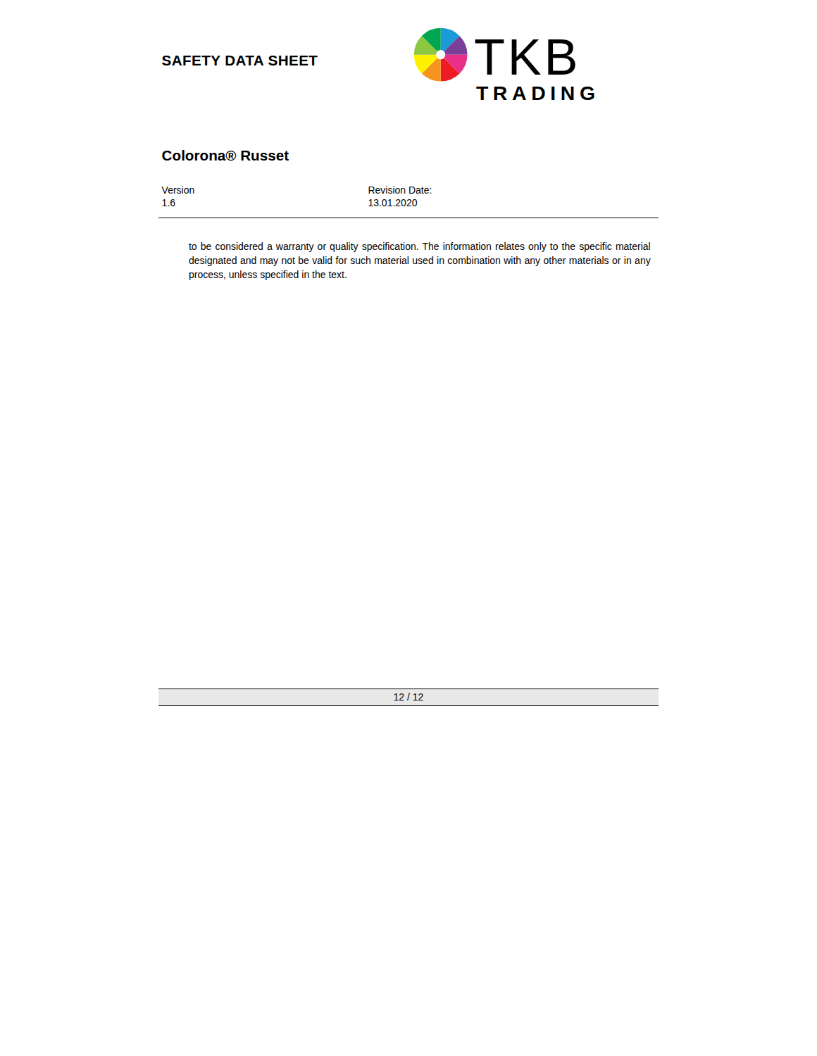SAFETY DATA SHEET
TKB TRADING
Colorona® Russet
Version
1.6
Revision Date:
13.01.2020
to be considered a warranty or quality specification. The information relates only to the specific material designated and may not be valid for such material used in combination with any other materials or in any process, unless specified in the text.
12 / 12